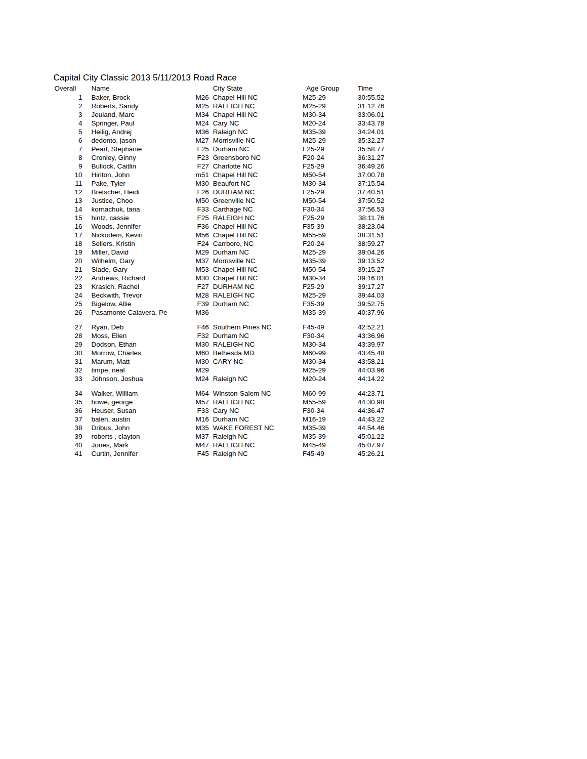Capital City Classic 2013 5/11/2013 Road Race
| Overall | Name | | City State | Age Group | Time |
| --- | --- | --- | --- | --- | --- |
| 1 | Baker, Brock | M26 | Chapel Hill NC | M25-29 | 30:55.52 |
| 2 | Roberts, Sandy | M25 | RALEIGH NC | M25-29 | 31:12.76 |
| 3 | Jeuland, Marc | M34 | Chapel Hill NC | M30-34 | 33:06.01 |
| 4 | Springer, Paul | M24 | Cary NC | M20-24 | 33:43.78 |
| 5 | Heilig, Andrej | M36 | Raleigh NC | M35-39 | 34:24.01 |
| 6 | dedonto, jason | M27 | Morrisville NC | M25-29 | 35:32.27 |
| 7 | Pearl, Stephanie | F25 | Durham NC | F25-29 | 35:58.77 |
| 8 | Cronley, Ginny | F23 | Greensboro NC | F20-24 | 36:31.27 |
| 9 | Bullock, Caitlin | F27 | Charlotte NC | F25-29 | 36:49.26 |
| 10 | Hinton, John | m51 | Chapel Hill NC | M50-54 | 37:00.78 |
| 11 | Pake, Tyler | M30 | Beaufort NC | M30-34 | 37:15.54 |
| 12 | Bretscher, Heidi | F26 | DURHAM NC | F25-29 | 37:40.51 |
| 13 | Justice, Choo | M50 | Greenville NC | M50-54 | 37:50.52 |
| 14 | kornachuk, tana | F33 | Carthage NC | F30-34 | 37:56.53 |
| 15 | hintz, cassie | F25 | RALEIGH NC | F25-29 | 38:11.76 |
| 16 | Woods, Jennifer | F36 | Chapel Hill NC | F35-39 | 38:23.04 |
| 17 | Nickodem, Kevin | M56 | Chapel Hill NC | M55-59 | 38:31.51 |
| 18 | Sellers, Kristin | F24 | Carrboro, NC | F20-24 | 38:59.27 |
| 19 | Miller, David | M29 | Durham NC | M25-29 | 39:04.26 |
| 20 | Wilhelm, Gary | M37 | Morrisville NC | M35-39 | 39:13.52 |
| 21 | Slade, Gary | M53 | Chapel Hill NC | M50-54 | 39:15.27 |
| 22 | Andrews, Richard | M30 | Chapel Hill NC | M30-34 | 39:16.01 |
| 23 | Krasich, Rachel | F27 | DURHAM NC | F25-29 | 39:17.27 |
| 24 | Beckwith, Trevor | M28 | RALEIGH NC | M25-29 | 39:44.03 |
| 25 | Bigelow, Allie | F39 | Durham NC | F35-39 | 39:52.75 |
| 26 | Pasamonte Calavera, Pe | M36 | | M35-39 | 40:37.96 |
| 27 | Ryan, Deb | F46 | Southern Pines NC | F45-49 | 42:52.21 |
| 28 | Moss, Ellen | F32 | Durham NC | F30-34 | 43:36.96 |
| 29 | Dodson, Ethan | M30 | RALEIGH NC | M30-34 | 43:39.97 |
| 30 | Morrow, Charles | M60 | Bethesda MD | M60-99 | 43:45.48 |
| 31 | Marum, Matt | M30 | CARY NC | M30-34 | 43:58.21 |
| 32 | timpe, neal | M29 | | M25-29 | 44:03.96 |
| 33 | Johnson, Joshua | M24 | Raleigh NC | M20-24 | 44:14.22 |
| 34 | Walker, William | M64 | Winston-Salem NC | M60-99 | 44:23.71 |
| 35 | howe, george | M57 | RALEIGH NC | M55-59 | 44:30.98 |
| 36 | Heuser, Susan | F33 | Cary NC | F30-34 | 44:36.47 |
| 37 | balen, austin | M16 | Durham NC | M16-19 | 44:43.22 |
| 38 | Dribus, John | M35 | WAKE FOREST NC | M35-39 | 44:54.46 |
| 39 | roberts , clayton | M37 | Raleigh NC | M35-39 | 45:01.22 |
| 40 | Jones, Mark | M47 | RALEIGH NC | M45-49 | 45:07.97 |
| 41 | Curtin, Jennifer | F45 | Raleigh NC | F45-49 | 45:26.21 |